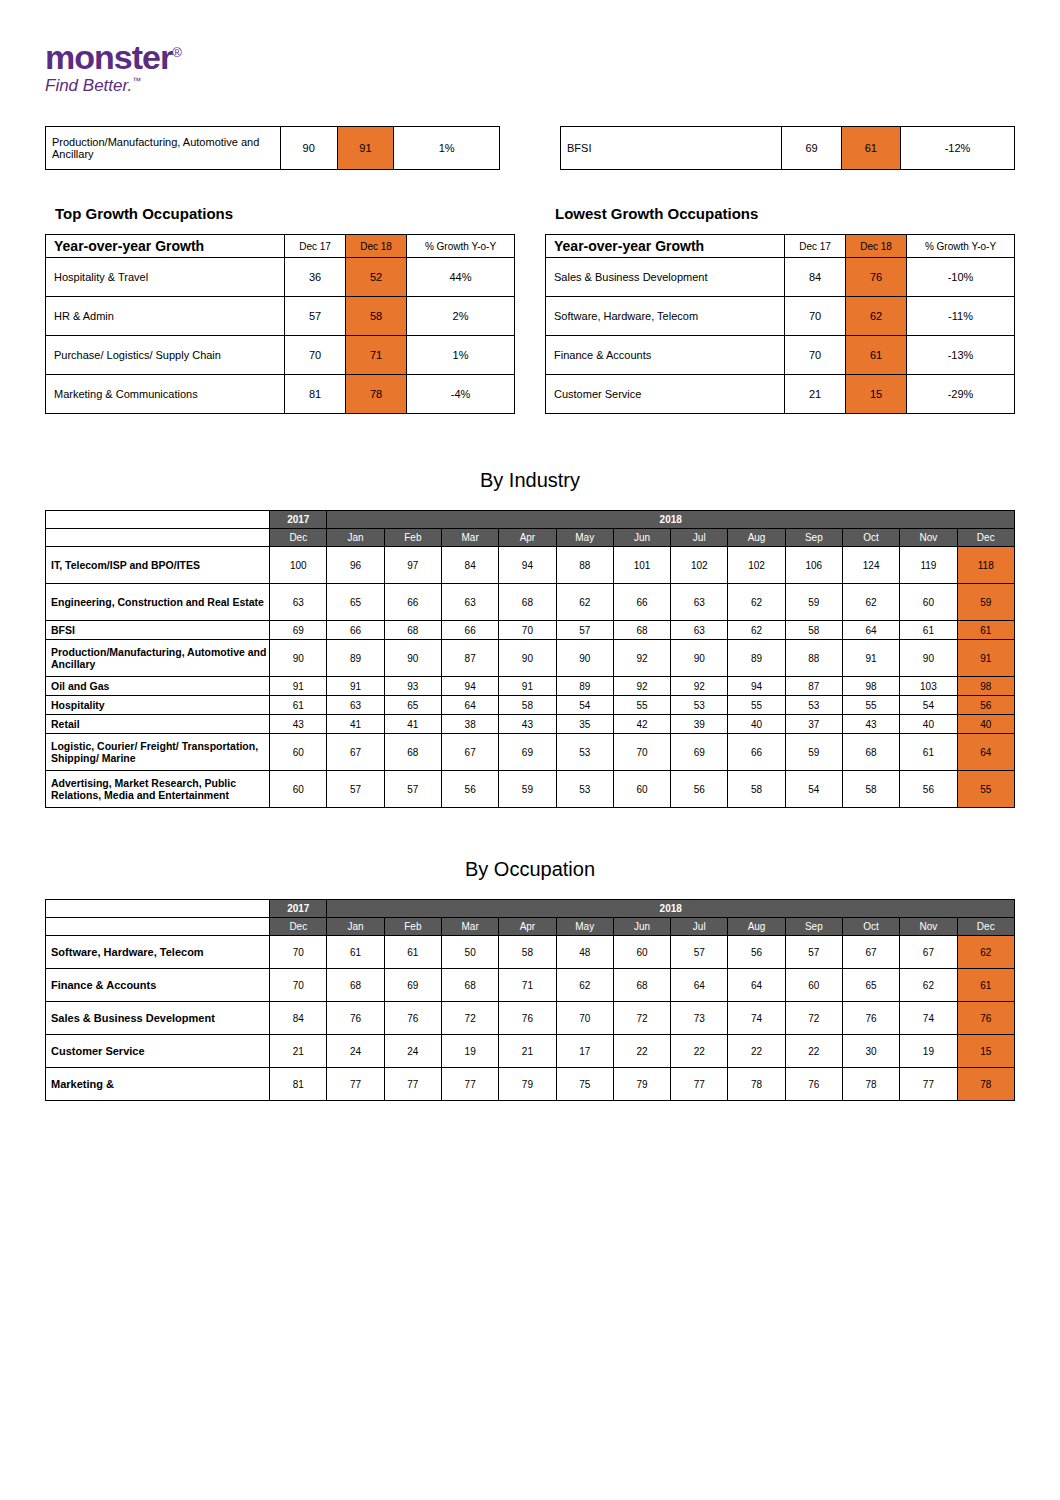monster®
Find Better.™
| Production/Manufacturing, Automotive and Ancillary | 90 | 91 | 1% |
| BFSI | 69 | 61 | -12% |
Top Growth Occupations
| Year-over-year Growth | Dec 17 | Dec 18 | % Growth Y-o-Y |
| --- | --- | --- | --- |
| Hospitality & Travel | 36 | 52 | 44% |
| HR & Admin | 57 | 58 | 2% |
| Purchase/ Logistics/ Supply Chain | 70 | 71 | 1% |
| Marketing & Communications | 81 | 78 | -4% |
Lowest Growth Occupations
| Year-over-year Growth | Dec 17 | Dec 18 | % Growth Y-o-Y |
| --- | --- | --- | --- |
| Sales & Business Development | 84 | 76 | -10% |
| Software, Hardware, Telecom | 70 | 62 | -11% |
| Finance & Accounts | 70 | 61 | -13% |
| Customer Service | 21 | 15 | -29% |
By Industry
| | 2017 | 2018 |
| --- | --- | --- |
| | Dec | Jan | Feb | Mar | Apr | May | Jun | Jul | Aug | Sep | Oct | Nov | Dec |
| IT, Telecom/ISP and BPO/ITES | 100 | 96 | 97 | 84 | 94 | 88 | 101 | 102 | 102 | 106 | 124 | 119 | 118 |
| Engineering, Construction and Real Estate | 63 | 65 | 66 | 63 | 68 | 62 | 66 | 63 | 62 | 59 | 62 | 60 | 59 |
| BFSI | 69 | 66 | 68 | 66 | 70 | 57 | 68 | 63 | 62 | 58 | 64 | 61 | 61 |
| Production/Manufacturing, Automotive and Ancillary | 90 | 89 | 90 | 87 | 90 | 90 | 92 | 90 | 89 | 88 | 91 | 90 | 91 |
| Oil and Gas | 91 | 91 | 93 | 94 | 91 | 89 | 92 | 92 | 94 | 87 | 98 | 103 | 98 |
| Hospitality | 61 | 63 | 65 | 64 | 58 | 54 | 55 | 53 | 55 | 53 | 55 | 54 | 56 |
| Retail | 43 | 41 | 41 | 38 | 43 | 35 | 42 | 39 | 40 | 37 | 43 | 40 | 40 |
| Logistic, Courier/ Freight/ Transportation, Shipping/ Marine | 60 | 67 | 68 | 67 | 69 | 53 | 70 | 69 | 66 | 59 | 68 | 61 | 64 |
| Advertising, Market Research, Public Relations, Media and Entertainment | 60 | 57 | 57 | 56 | 59 | 53 | 60 | 56 | 58 | 54 | 58 | 56 | 55 |
By Occupation
| | 2017 | 2018 |
| --- | --- | --- |
| | Dec | Jan | Feb | Mar | Apr | May | Jun | Jul | Aug | Sep | Oct | Nov | Dec |
| Software, Hardware, Telecom | 70 | 61 | 61 | 50 | 58 | 48 | 60 | 57 | 56 | 57 | 67 | 67 | 62 |
| Finance & Accounts | 70 | 68 | 69 | 68 | 71 | 62 | 68 | 64 | 64 | 60 | 65 | 62 | 61 |
| Sales & Business Development | 84 | 76 | 76 | 72 | 76 | 70 | 72 | 73 | 74 | 72 | 76 | 74 | 76 |
| Customer Service | 21 | 24 | 24 | 19 | 21 | 17 | 22 | 22 | 22 | 22 | 30 | 19 | 15 |
| Marketing & | 81 | 77 | 77 | 77 | 79 | 75 | 79 | 77 | 78 | 76 | 78 | 77 | 78 |